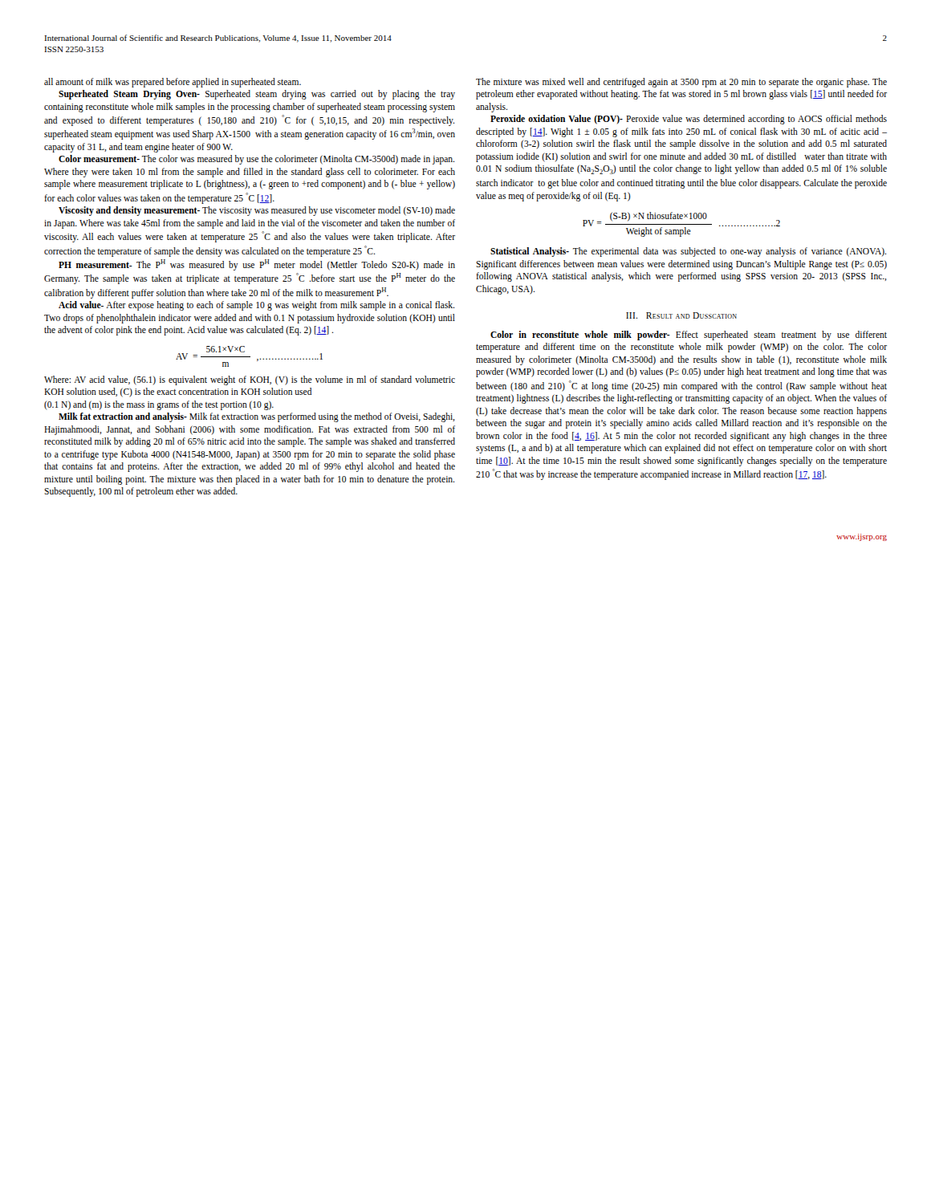International Journal of Scientific and Research Publications, Volume 4, Issue 11, November 2014
ISSN 2250-3153
2
all amount of milk was prepared before applied in superheated steam.
Superheated Steam Drying Oven- Superheated steam drying was carried out by placing the tray containing reconstitute whole milk samples in the processing chamber of superheated steam processing system and exposed to different temperatures ( 150,180 and 210) °C for ( 5,10,15, and 20) min respectively. superheated steam equipment was used Sharp AX-1500 with a steam generation capacity of 16 cm3/min, oven capacity of 31 L, and team engine heater of 900 W.
Color measurement- The color was measured by use the colorimeter (Minolta CM-3500d) made in japan. Where they were taken 10 ml from the sample and filled in the standard glass cell to colorimeter. For each sample where measurement triplicate to L (brightness), a (- green to +red component) and b (- blue + yellow) for each color values was taken on the temperature 25 °C [12].
Viscosity and density measurement- The viscosity was measured by use viscometer model (SV-10) made in Japan. Where was take 45ml from the sample and laid in the vial of the viscometer and taken the number of viscosity. All each values were taken at temperature 25 °C and also the values were taken triplicate. After correction the temperature of sample the density was calculated on the temperature 25 °C.
PH measurement- The PH was measured by use PH meter model (Mettler Toledo S20-K) made in Germany. The sample was taken at triplicate at temperature 25 °C .before start use the PH meter do the calibration by different puffer solution than where take 20 ml of the milk to measurement PH.
Acid value- After expose heating to each of sample 10 g was weight from milk sample in a conical flask. Two drops of phenolphthalein indicator were added and with 0.1 N potassium hydroxide solution (KOH) until the advent of color pink the end point. Acid value was calculated (Eq. 2) [14] .
AV = 56.1×V×C m ,………………..1
Where: AV acid value, (56.1) is equivalent weight of KOH, (V) is the volume in ml of standard volumetric KOH solution used, (C) is the exact concentration in KOH solution used
(0.1 N) and (m) is the mass in grams of the test portion (10 g).
Milk fat extraction and analysis- Milk fat extraction was performed using the method of Oveisi, Sadeghi, Hajimahmoodi, Jannat, and Sobhani (2006) with some modification. Fat was extracted from 500 ml of reconstituted milk by adding 20 ml of 65% nitric acid into the sample. The sample was shaked and transferred to a centrifuge type Kubota 4000 (N41548-M000, Japan) at 3500 rpm for 20 min to separate the solid phase that contains fat and proteins. After the extraction, we added 20 ml of 99% ethyl alcohol and heated the mixture until boiling point. The mixture was then placed in a water bath for 10 min to denature the protein. Subsequently, 100 ml of petroleum ether was added.
The mixture was mixed well and centrifuged again at 3500 rpm at 20 min to separate the organic phase. The petroleum ether evaporated without heating. The fat was stored in 5 ml brown glass vials [15] until needed for analysis.
Peroxide oxidation Value (POV)- Peroxide value was determined according to AOCS official methods descripted by [14]. Wight 1 ± 0.05 g of milk fats into 250 mL of conical flask with 30 mL of acitic acid – chloroform (3-2) solution swirl the flask until the sample dissolve in the solution and add 0.5 ml saturated potassium iodide (KI) solution and swirl for one minute and added 30 mL of distilled water than titrate with 0.01 N sodium thiosulfate (Na2 S2 O3) until the color change to light yellow than added 0.5 ml 0f 1% soluble starch indicator to get blue color and continued titrating until the blue color disappears. Calculate the peroxide value as meq of peroxide/kg of oil (Eq. 1)
PV = (S-B) ×N thiosufate×1000 Weight of sample ……………….2
Statistical Analysis- The experimental data was subjected to one-way analysis of variance (ANOVA). Significant differences between mean values were determined using Duncan’s Multiple Range test (P≤ 0.05) following ANOVA statistical analysis, which were performed using SPSS version 20- 2013 (SPSS Inc., Chicago, USA).
III. Result and Dusscation
Color in reconstitute whole milk powder- Effect superheated steam treatment by use different temperature and different time on the reconstitute whole milk powder (WMP) on the color. The color measured by colorimeter (Minolta CM-3500d) and the results show in table (1), reconstitute whole milk powder (WMP) recorded lower (L) and (b) values (P≤ 0.05) under high heat treatment and long time that was between (180 and 210) °C at long time (20-25) min compared with the control (Raw sample without heat treatment) lightness (L) describes the light-reflecting or transmitting capacity of an object. When the values of (L) take decrease that’s mean the color will be take dark color. The reason because some reaction happens between the sugar and protein it’s specially amino acids called Millard reaction and it’s responsible on the brown color in the food [4, 16]. At 5 min the color not recorded significant any high changes in the three systems (L, a and b) at all temperature which can explained did not effect on temperature color on with short time [10]. At the time 10-15 min the result showed some significantly changes specially on the temperature 210 °C that was by increase the temperature accompanied increase in Millard reaction [17, 18].
www.ijsrp.org